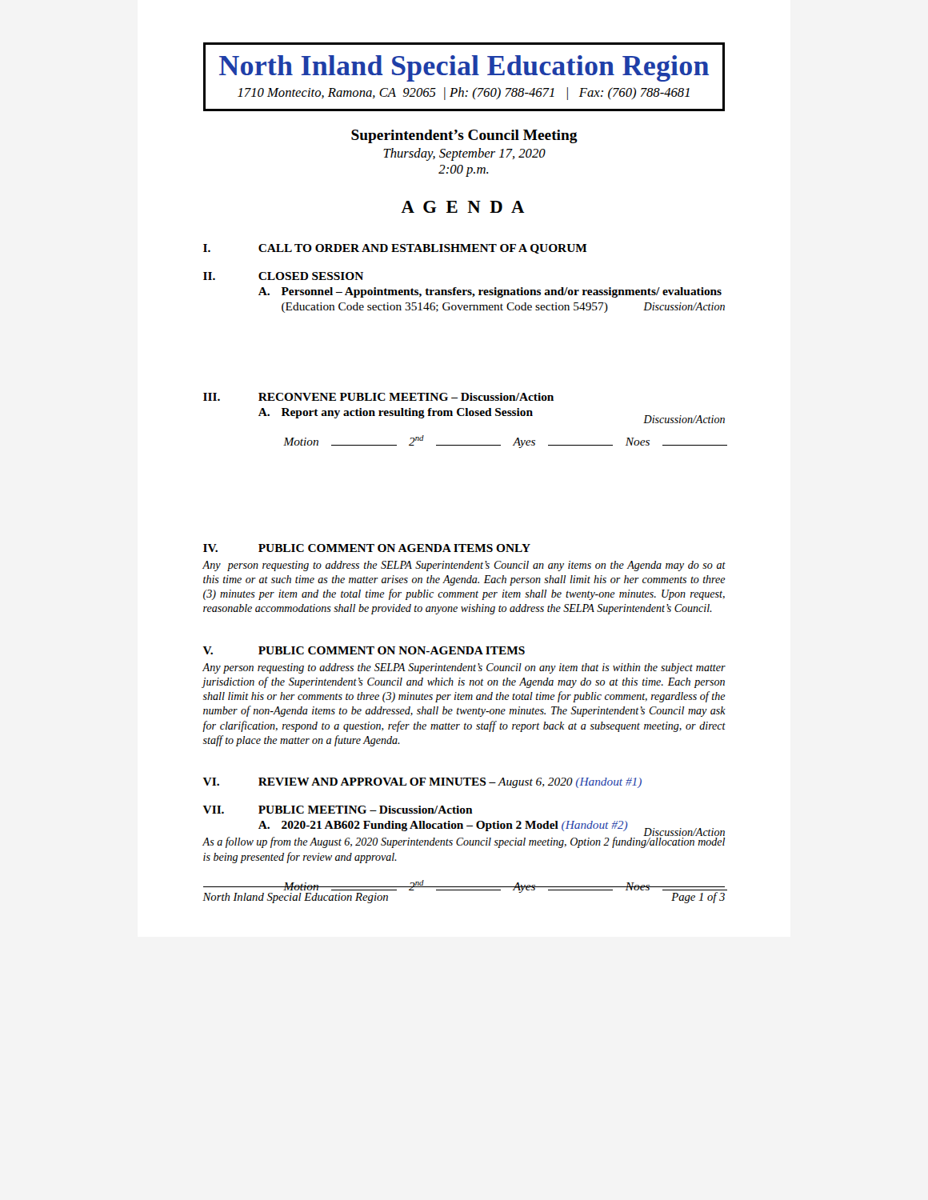North Inland Special Education Region
1710 Montecito, Ramona, CA 92065 | Ph: (760) 788-4671 | Fax: (760) 788-4681
Superintendent’s Council Meeting
Thursday, September 17, 2020
2:00 p.m.
A G E N D A
I.
CALL TO ORDER AND ESTABLISHMENT OF A QUORUM
II.
CLOSED SESSION
A.
Personnel – Appointments, transfers, resignations and/or reassignments/ evaluations
(Education Code section 35146; Government Code section 54957)
Discussion/Action
III.
RECONVENE PUBLIC MEETING – Discussion/Action
A.
Report any action resulting from Closed Session
Discussion/Action
Motion 2nd Ayes Noes
IV.
PUBLIC COMMENT ON AGENDA ITEMS ONLY
Any person requesting to address the SELPA Superintendent’s Council an any items on the Agenda may do so at this time or at such time as the matter arises on the Agenda. Each person shall limit his or her comments to three (3) minutes per item and the total time for public comment per item shall be twenty-one minutes. Upon request, reasonable accommodations shall be provided to anyone wishing to address the SELPA Superintendent’s Council.
V.
PUBLIC COMMENT ON NON-AGENDA ITEMS
Any person requesting to address the SELPA Superintendent’s Council on any item that is within the subject matter jurisdiction of the Superintendent’s Council and which is not on the Agenda may do so at this time. Each person shall limit his or her comments to three (3) minutes per item and the total time for public comment, regardless of the number of non-Agenda items to be addressed, shall be twenty-one minutes. The Superintendent’s Council may ask for clarification, respond to a question, refer the matter to staff to report back at a subsequent meeting, or direct staff to place the matter on a future Agenda.
VI.
REVIEW AND APPROVAL OF MINUTES – August 6, 2020 (Handout #1)
VII.
PUBLIC MEETING – Discussion/Action
A.
2020-21 AB602 Funding Allocation – Option 2 Model (Handout #2)
Discussion/Action
As a follow up from the August 6, 2020 Superintendents Council special meeting, Option 2 funding/allocation model is being presented for review and approval.
Motion 2nd Ayes Noes
North Inland Special Education Region Page 1 of 3